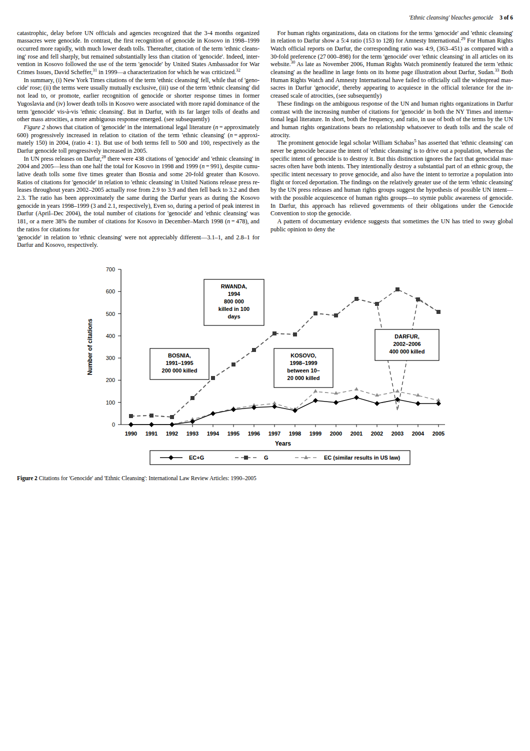'Ethnic cleansing' bleaches genocide 3 of 6
catastrophic, delay before UN officials and agencies recognized that the 3-4 months organized massacres were genocide. In contrast, the first recognition of genocide in Kosovo in 1998–1999 occurred more rapidly, with much lower death tolls. Thereafter, citation of the term 'ethnic cleansing' rose and fell sharply, but remained substantially less than citation of 'genocide'. Indeed, intervention in Kosovo followed the use of the term 'genocide' by United States Ambassador for War Crimes Issues, David Scheffer,31 in 1999—a characterization for which he was criticized.32
In summary, (i) New York Times citations of the term 'ethnic cleansing' fell, while that of 'genocide' rose; (ii) the terms were usually mutually exclusive, (iii) use of the term 'ethnic cleansing' did not lead to, or promote, earlier recognition of genocide or shorter response times in former Yugoslavia and (iv) lower death tolls in Kosovo were associated with more rapid dominance of the term 'genocide' vis-à-vis 'ethnic cleansing'. But in Darfur, with its far larger tolls of deaths and other mass atrocities, a more ambiguous response emerged. (see subsequently)
Figure 2 shows that citation of 'genocide' in the international legal literature (n = approximately 600) progressively increased in relation to citation of the term 'ethnic cleansing' (n = approximately 150) in 2004, (ratio 4 : 1). But use of both terms fell to 500 and 100, respectively as the Darfur genocide toll progressively increased in 2005.
In UN press releases on Darfur,28 there were 438 citations of 'genocide' and 'ethnic cleansing' in 2004 and 2005—less than one half the total for Kosovo in 1998 and 1999 (n = 991), despite cumulative death tolls some five times greater than Bosnia and some 20-fold greater than Kosovo. Ratios of citations for 'genocide' in relation to 'ethnic cleansing' in United Nations release press releases throughout years 2002–2005 actually rose from 2.9 to 3.9 and then fell back to 3.2 and then 2.3. The ratio has been approximately the same during the Darfur years as during the Kosovo genocide in years 1998–1999 (3 and 2.1, respectively), Even so, during a period of peak interest in Darfur (April–Dec 2004), the total number of citations for 'genocide' and 'ethnic cleansing' was 181, or a mere 38% the number of citations for Kosovo in December–March 1998 (n = 478), and the ratios for citations for
'genocide' in relation to 'ethnic cleansing' were not appreciably different—3.1–1, and 2.8–1 for Darfur and Kosovo, respectively.
For human rights organizations, data on citations for the terms 'genocide' and 'ethnic cleansing' in relation to Darfur show a 5:4 ratio (153 to 128) for Amnesty International.29 For Human Rights Watch official reports on Darfur, the corresponding ratio was 4:9, (363–451) as compared with a 30-fold preference (27 000–898) for the term 'genocide' over 'ethnic cleansing' in all articles on its website.30 As late as November 2006, Human Rights Watch prominently featured the term 'ethnic cleansing' as the headline in large fonts on its home page illustration about Darfur, Sudan.33 Both Human Rights Watch and Amnesty International have failed to officially call the widespread massacres in Darfur 'genocide', thereby appearing to acquiesce in the official tolerance for the increased scale of atrocities, (see subsequently)
These findings on the ambiguous response of the UN and human rights organizations in Darfur contrast with the increasing number of citations for 'genocide' in both the NY Times and international legal literature. In short, both the frequency, and ratio, in use of both of the terms by the UN and human rights organizations bears no relationship whatsoever to death tolls and the scale of atrocity.
The prominent genocide legal scholar William Schabas5 has asserted that 'ethnic cleansing' can never be genocide because the intent of 'ethnic cleansing' is to drive out a population, whereas the specific intent of genocide is to destroy it. But this distinction ignores the fact that genocidal massacres often have both intents. They intentionally destroy a substantial part of an ethnic group, the specific intent necessary to prove genocide, and also have the intent to terrorize a population into flight or forced deportation. The findings on the relatively greater use of the term 'ethnic cleansing' by the UN press releases and human rights groups suggest the hypothesis of possible UN intent—with the possible acquiescence of human rights groups—to stymie public awareness of genocide. In Darfur, this approach has relieved governments of their obligations under the Genocide Convention to stop the genocide.
A pattern of documentary evidence suggests that sometimes the UN has tried to sway global public opinion to deny the
0 100 200 300 400 500 600 700 Number of citations 1990 1991 1992 1993 1994 1995 1996 1997 1998 1999 2000 2001 2002 2003 2004 2005 Years RWANDA, 1994 800 000 killed in 100 days BOSNIA, 1991–1995 200 000 killed KOSOVO, 1998–1999 between 10– 20 000 killed DARFUR, 2002–2006 400 000 killed EC+G G EC (similar results in US law)
Figure 2 Citations for 'Genocide' and 'Ethnic Cleansing': International Law Review Articles: 1990–2005